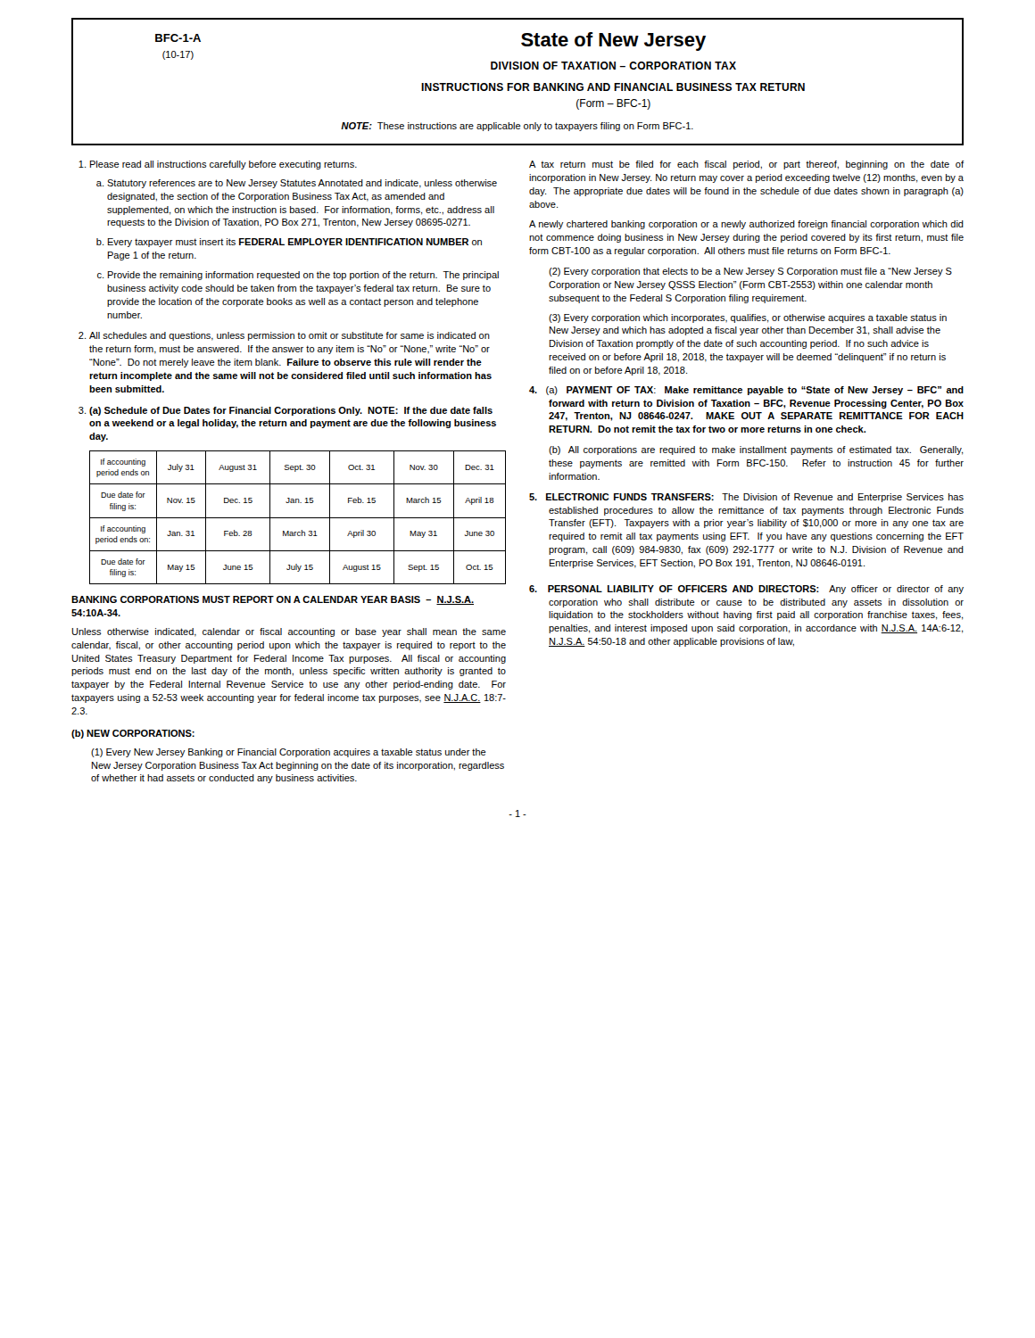BFC-1-A
(10-17)
State of New Jersey
DIVISION OF TAXATION – CORPORATION TAX
INSTRUCTIONS FOR BANKING AND FINANCIAL BUSINESS TAX RETURN
(Form – BFC-1)
NOTE: These instructions are applicable only to taxpayers filing on Form BFC-1.
Please read all instructions carefully before executing returns.
Statutory references are to New Jersey Statutes Annotated and indicate, unless otherwise designated, the section of the Corporation Business Tax Act, as amended and supplemented, on which the instruction is based. For information, forms, etc., address all requests to the Division of Taxation, PO Box 271, Trenton, New Jersey 08695-0271.
Every taxpayer must insert its FEDERAL EMPLOYER IDENTIFICATION NUMBER on Page 1 of the return.
Provide the remaining information requested on the top portion of the return. The principal business activity code should be taken from the taxpayer’s federal tax return. Be sure to provide the location of the corporate books as well as a contact person and telephone number.
All schedules and questions, unless permission to omit or substitute for same is indicated on the return form, must be answered. If the answer to any item is “No” or “None,” write “No” or “None”. Do not merely leave the item blank. Failure to observe this rule will render the return incomplete and the same will not be considered filed until such information has been submitted.
(a) Schedule of Due Dates for Financial Corporations Only. NOTE: If the due date falls on a weekend or a legal holiday, the return and payment are due the following business day.
| If accounting period ends on | July 31 | August 31 | Sept. 30 | Oct. 31 | Nov. 30 | Dec. 31 |
| Due date for filing is: | Nov. 15 | Dec. 15 | Jan. 15 | Feb. 15 | March 15 | April 18 |
| If accounting period ends on: | Jan. 31 | Feb. 28 | March 31 | April 30 | May 31 | June 30 |
| Due date for filing is: | May 15 | June 15 | July 15 | August 15 | Sept. 15 | Oct. 15 |
BANKING CORPORATIONS MUST REPORT ON A CALENDAR YEAR BASIS – N.J.S.A. 54:10A-34.
Unless otherwise indicated, calendar or fiscal accounting or base year shall mean the same calendar, fiscal, or other accounting period upon which the taxpayer is required to report to the United States Treasury Department for Federal Income Tax purposes. All fiscal or accounting periods must end on the last day of the month, unless specific written authority is granted to taxpayer by the Federal Internal Revenue Service to use any other period-ending date. For taxpayers using a 52-53 week accounting year for federal income tax purposes, see N.J.A.C. 18:7-2.3.
(b) NEW CORPORATIONS:
(1) Every New Jersey Banking or Financial Corporation acquires a taxable status under the New Jersey Corporation Business Tax Act beginning on the date of its incorporation, regardless of whether it had assets or conducted any business activities.
A tax return must be filed for each fiscal period, or part thereof, beginning on the date of incorporation in New Jersey. No return may cover a period exceeding twelve (12) months, even by a day. The appropriate due dates will be found in the schedule of due dates shown in paragraph (a) above.
A newly chartered banking corporation or a newly authorized foreign financial corporation which did not commence doing business in New Jersey during the period covered by its first return, must file form CBT-100 as a regular corporation. All others must file returns on Form BFC-1.
(2) Every corporation that elects to be a New Jersey S Corporation must file a “New Jersey S Corporation or New Jersey QSSS Election” (Form CBT-2553) within one calendar month subsequent to the Federal S Corporation filing requirement.
(3) Every corporation which incorporates, qualifies, or otherwise acquires a taxable status in New Jersey and which has adopted a fiscal year other than December 31, shall advise the Division of Taxation promptly of the date of such accounting period. If no such advice is received on or before April 18, 2018, the taxpayer will be deemed “delinquent” if no return is filed on or before April 18, 2018.
4. (a) PAYMENT OF TAX: Make remittance payable to “State of New Jersey – BFC” and forward with return to Division of Taxation – BFC, Revenue Processing Center, PO Box 247, Trenton, NJ 08646-0247. MAKE OUT A SEPARATE REMITTANCE FOR EACH RETURN. Do not remit the tax for two or more returns in one check.
(b) All corporations are required to make installment payments of estimated tax. Generally, these payments are remitted with Form BFC-150. Refer to instruction 45 for further information.
5. ELECTRONIC FUNDS TRANSFERS: The Division of Revenue and Enterprise Services has established procedures to allow the remittance of tax payments through Electronic Funds Transfer (EFT). Taxpayers with a prior year’s liability of $10,000 or more in any one tax are required to remit all tax payments using EFT. If you have any questions concerning the EFT program, call (609) 984-9830, fax (609) 292-1777 or write to N.J. Division of Revenue and Enterprise Services, EFT Section, PO Box 191, Trenton, NJ 08646-0191.
6. PERSONAL LIABILITY OF OFFICERS AND DIRECTORS: Any officer or director of any corporation who shall distribute or cause to be distributed any assets in dissolution or liquidation to the stockholders without having first paid all corporation franchise taxes, fees, penalties, and interest imposed upon said corporation, in accordance with N.J.S.A. 14A:6-12, N.J.S.A. 54:50-18 and other applicable provisions of law,
- 1 -